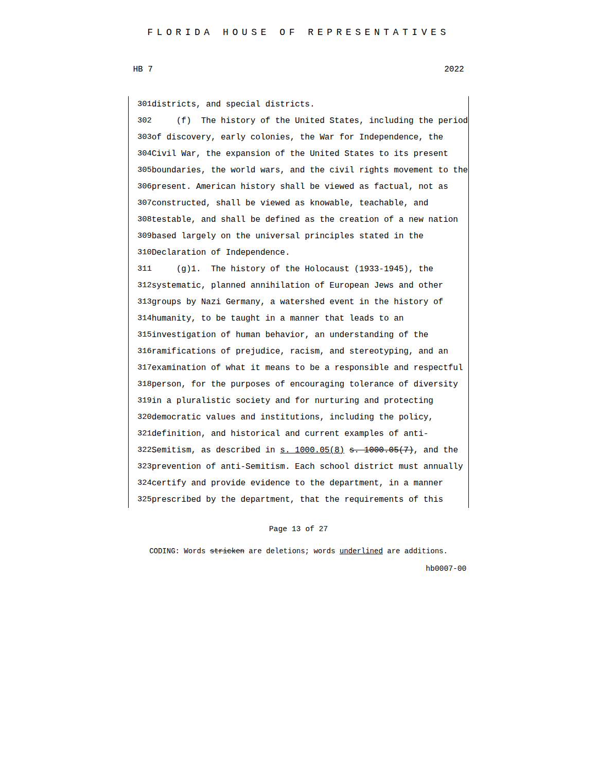FLORIDA HOUSE OF REPRESENTATIVES
HB 7 2022
| 301 | districts, and special districts. |
| 302 | (f) The history of the United States, including the period |
| 303 | of discovery, early colonies, the War for Independence, the |
| 304 | Civil War, the expansion of the United States to its present |
| 305 | boundaries, the world wars, and the civil rights movement to the |
| 306 | present. American history shall be viewed as factual, not as |
| 307 | constructed, shall be viewed as knowable, teachable, and |
| 308 | testable, and shall be defined as the creation of a new nation |
| 309 | based largely on the universal principles stated in the |
| 310 | Declaration of Independence. |
| 311 | (g)1. The history of the Holocaust (1933-1945), the |
| 312 | systematic, planned annihilation of European Jews and other |
| 313 | groups by Nazi Germany, a watershed event in the history of |
| 314 | humanity, to be taught in a manner that leads to an |
| 315 | investigation of human behavior, an understanding of the |
| 316 | ramifications of prejudice, racism, and stereotyping, and an |
| 317 | examination of what it means to be a responsible and respectful |
| 318 | person, for the purposes of encouraging tolerance of diversity |
| 319 | in a pluralistic society and for nurturing and protecting |
| 320 | democratic values and institutions, including the policy, |
| 321 | definition, and historical and current examples of anti- |
| 322 | Semitism, as described in s. 1000.05(8) s. 1000.05(7) , and the |
| 323 | prevention of anti-Semitism. Each school district must annually |
| 324 | certify and provide evidence to the department, in a manner |
| 325 | prescribed by the department, that the requirements of this |
Page 13 of 27
CODING: Words stricken are deletions; words underlined are additions.
hb0007-00